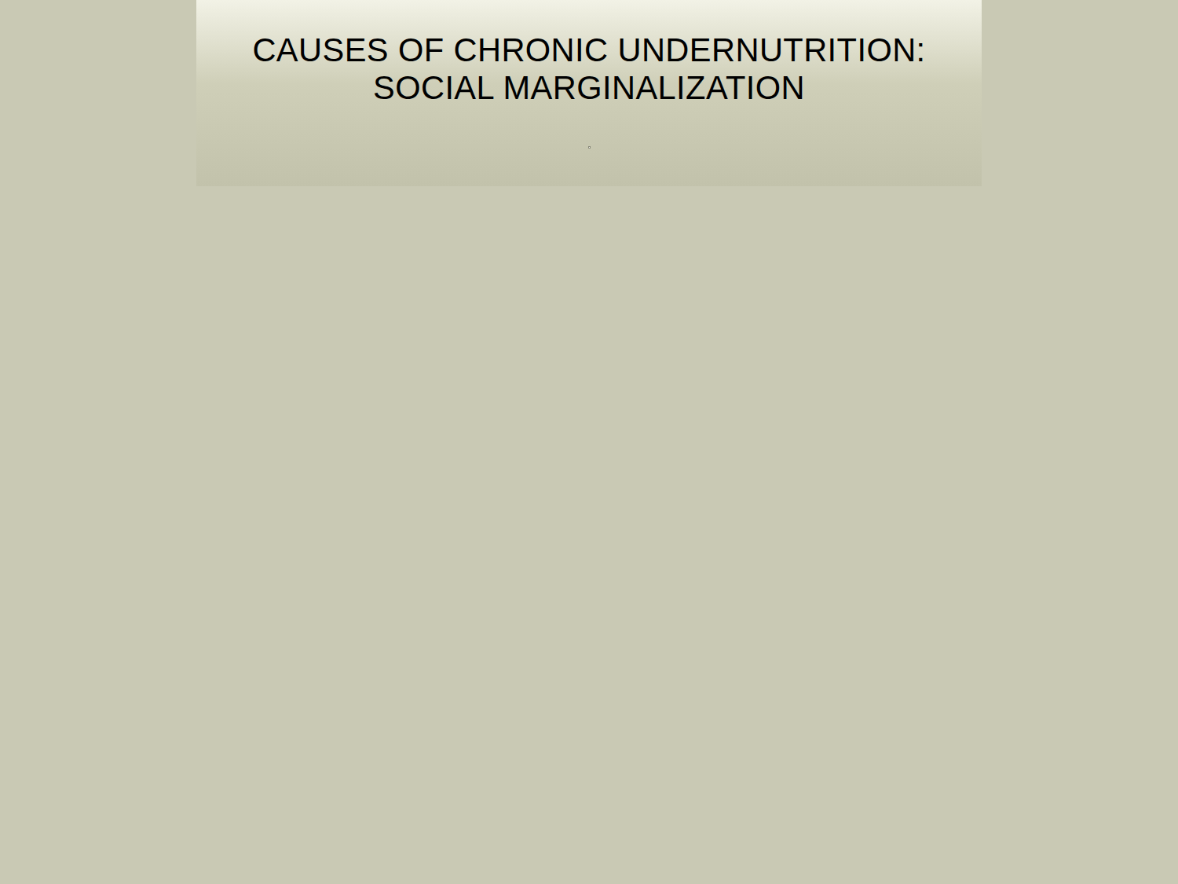CAUSES OF CHRONIC UNDERNUTRITION:
SOCIAL MARGINALIZATION